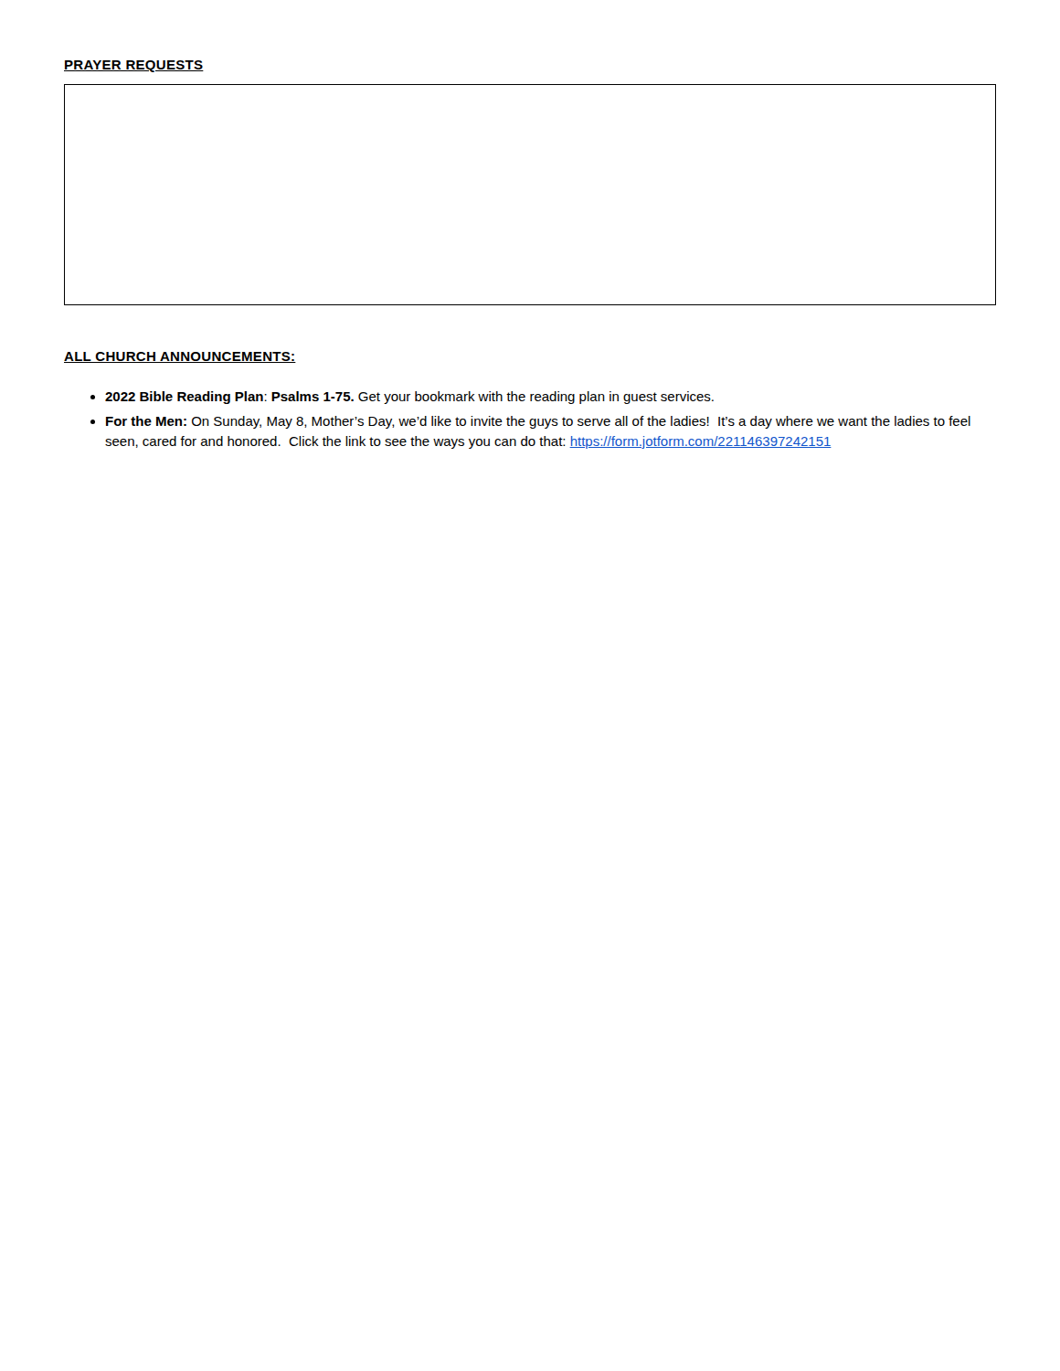PRAYER REQUESTS
ALL CHURCH ANNOUNCEMENTS:
2022 Bible Reading Plan: Psalms 1-75. Get your bookmark with the reading plan in guest services.
For the Men: On Sunday, May 8, Mother’s Day, we’d like to invite the guys to serve all of the ladies! It’s a day where we want the ladies to feel seen, cared for and honored. Click the link to see the ways you can do that: https://form.jotform.com/221146397242151